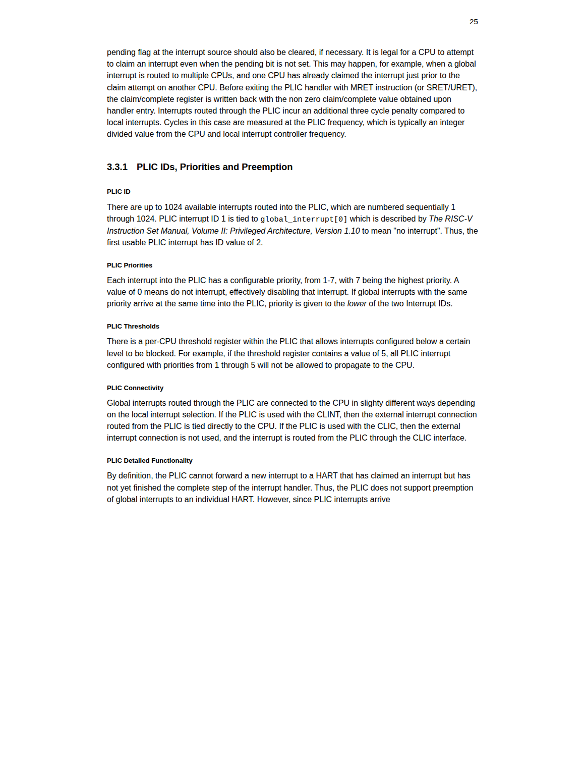25
pending flag at the interrupt source should also be cleared, if necessary. It is legal for a CPU to attempt to claim an interrupt even when the pending bit is not set. This may happen, for example, when a global interrupt is routed to multiple CPUs, and one CPU has already claimed the interrupt just prior to the claim attempt on another CPU. Before exiting the PLIC handler with MRET instruction (or SRET/URET), the claim/complete register is written back with the non zero claim/complete value obtained upon handler entry. Interrupts routed through the PLIC incur an additional three cycle penalty compared to local interrupts. Cycles in this case are measured at the PLIC frequency, which is typically an integer divided value from the CPU and local interrupt controller frequency.
3.3.1 PLIC IDs, Priorities and Preemption
PLIC ID
There are up to 1024 available interrupts routed into the PLIC, which are numbered sequentially 1 through 1024. PLIC interrupt ID 1 is tied to global_interrupt[0] which is described by The RISC-V Instruction Set Manual, Volume II: Privileged Architecture, Version 1.10 to mean "no interrupt". Thus, the first usable PLIC interrupt has ID value of 2.
PLIC Priorities
Each interrupt into the PLIC has a configurable priority, from 1-7, with 7 being the highest priority. A value of 0 means do not interrupt, effectively disabling that interrupt. If global interrupts with the same priority arrive at the same time into the PLIC, priority is given to the lower of the two Interrupt IDs.
PLIC Thresholds
There is a per-CPU threshold register within the PLIC that allows interrupts configured below a certain level to be blocked. For example, if the threshold register contains a value of 5, all PLIC interrupt configured with priorities from 1 through 5 will not be allowed to propagate to the CPU.
PLIC Connectivity
Global interrupts routed through the PLIC are connected to the CPU in slighty different ways depending on the local interrupt selection. If the PLIC is used with the CLINT, then the external interrupt connection routed from the PLIC is tied directly to the CPU. If the PLIC is used with the CLIC, then the external interrupt connection is not used, and the interrupt is routed from the PLIC through the CLIC interface.
PLIC Detailed Functionality
By definition, the PLIC cannot forward a new interrupt to a HART that has claimed an interrupt but has not yet finished the complete step of the interrupt handler. Thus, the PLIC does not support preemption of global interrupts to an individual HART. However, since PLIC interrupts arrive